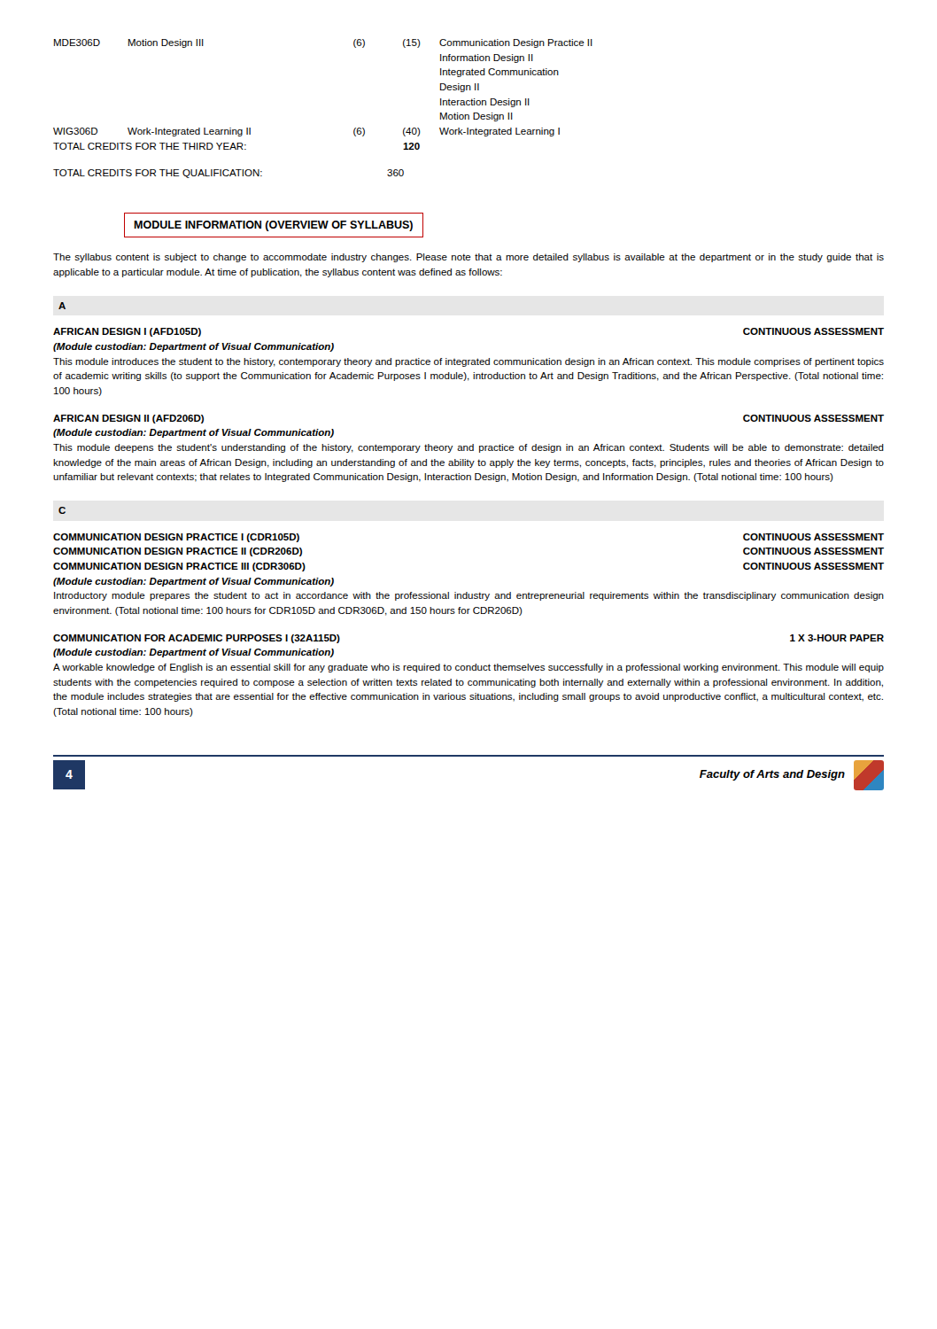| MDE306D | Motion Design III | (6) | (15) | Communication Design Practice II Information Design II Integrated Communication Design II Interaction Design II Motion Design II |
| WIG306D | Work-Integrated Learning II | (6) | (40) | Work-Integrated Learning I |
| TOTAL CREDITS FOR THE THIRD YEAR: | | 120 | |
| TOTAL CREDITS FOR THE QUALIFICATION: | | 360 | |
MODULE INFORMATION (OVERVIEW OF SYLLABUS)
The syllabus content is subject to change to accommodate industry changes. Please note that a more detailed syllabus is available at the department or in the study guide that is applicable to a particular module. At time of publication, the syllabus content was defined as follows:
A
AFRICAN DESIGN I (AFD105D) CONTINUOUS ASSESSMENT
(Module custodian: Department of Visual Communication)
This module introduces the student to the history, contemporary theory and practice of integrated communication design in an African context. This module comprises of pertinent topics of academic writing skills (to support the Communication for Academic Purposes I module), introduction to Art and Design Traditions, and the African Perspective. (Total notional time: 100 hours)
AFRICAN DESIGN II (AFD206D) CONTINUOUS ASSESSMENT
(Module custodian: Department of Visual Communication)
This module deepens the student's understanding of the history, contemporary theory and practice of design in an African context. Students will be able to demonstrate: detailed knowledge of the main areas of African Design, including an understanding of and the ability to apply the key terms, concepts, facts, principles, rules and theories of African Design to unfamiliar but relevant contexts; that relates to Integrated Communication Design, Interaction Design, Motion Design, and Information Design. (Total notional time: 100 hours)
C
COMMUNICATION DESIGN PRACTICE I (CDR105D) CONTINUOUS ASSESSMENT
COMMUNICATION DESIGN PRACTICE II (CDR206D) CONTINUOUS ASSESSMENT
COMMUNICATION DESIGN PRACTICE III (CDR306D) CONTINUOUS ASSESSMENT
(Module custodian: Department of Visual Communication)
Introductory module prepares the student to act in accordance with the professional industry and entrepreneurial requirements within the transdisciplinary communication design environment. (Total notional time: 100 hours for CDR105D and CDR306D, and 150 hours for CDR206D)
COMMUNICATION FOR ACADEMIC PURPOSES I (32A115D) 1 X 3-HOUR PAPER
(Module custodian: Department of Visual Communication)
A workable knowledge of English is an essential skill for any graduate who is required to conduct themselves successfully in a professional working environment. This module will equip students with the competencies required to compose a selection of written texts related to communicating both internally and externally within a professional environment. In addition, the module includes strategies that are essential for the effective communication in various situations, including small groups to avoid unproductive conflict, a multicultural context, etc. (Total notional time: 100 hours)
4
Faculty of Arts and Design